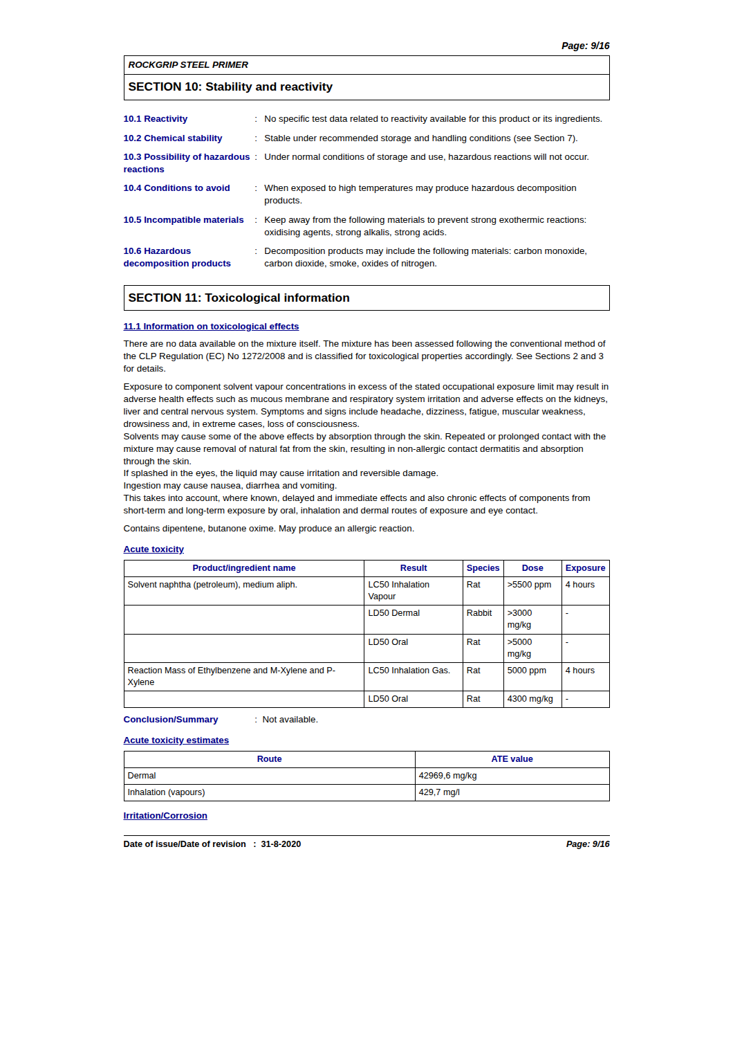Page: 9/16
ROCKGRIP STEEL PRIMER
SECTION 10: Stability and reactivity
| 10.1 Reactivity | : | No specific test data related to reactivity available for this product or its ingredients. |
| 10.2 Chemical stability | : | Stable under recommended storage and handling conditions (see Section 7). |
| 10.3 Possibility of hazardous reactions | : | Under normal conditions of storage and use, hazardous reactions will not occur. |
| 10.4 Conditions to avoid | : | When exposed to high temperatures may produce hazardous decomposition products. |
| 10.5 Incompatible materials | : | Keep away from the following materials to prevent strong exothermic reactions: oxidising agents, strong alkalis, strong acids. |
| 10.6 Hazardous decomposition products | : | Decomposition products may include the following materials: carbon monoxide, carbon dioxide, smoke, oxides of nitrogen. |
SECTION 11: Toxicological information
11.1 Information on toxicological effects
There are no data available on the mixture itself. The mixture has been assessed following the conventional method of the CLP Regulation (EC) No 1272/2008 and is classified for toxicological properties accordingly. See Sections 2 and 3 for details.
Exposure to component solvent vapour concentrations in excess of the stated occupational exposure limit may result in adverse health effects such as mucous membrane and respiratory system irritation and adverse effects on the kidneys, liver and central nervous system. Symptoms and signs include headache, dizziness, fatigue, muscular weakness, drowsiness and, in extreme cases, loss of consciousness.
Solvents may cause some of the above effects by absorption through the skin. Repeated or prolonged contact with the mixture may cause removal of natural fat from the skin, resulting in non-allergic contact dermatitis and absorption through the skin.
If splashed in the eyes, the liquid may cause irritation and reversible damage.
Ingestion may cause nausea, diarrhea and vomiting.
This takes into account, where known, delayed and immediate effects and also chronic effects of components from short-term and long-term exposure by oral, inhalation and dermal routes of exposure and eye contact.
Contains dipentene, butanone oxime. May produce an allergic reaction.
Acute toxicity
| Product/ingredient name | Result | Species | Dose | Exposure |
| --- | --- | --- | --- | --- |
| Solvent naphtha (petroleum), medium aliph. | LC50 Inhalation Vapour | Rat | >5500 ppm | 4 hours |
| | LD50 Dermal | Rabbit | >3000 mg/kg | - |
| | LD50 Oral | Rat | >5000 mg/kg | - |
| Reaction Mass of Ethylbenzene and M-Xylene and P-Xylene | LC50 Inhalation Gas. | Rat | 5000 ppm | 4 hours |
| | LD50 Oral | Rat | 4300 mg/kg | - |
Conclusion/Summary: Not available.
Acute toxicity estimates
| Route | ATE value |
| --- | --- |
| Dermal | 42969,6 mg/kg |
| Inhalation (vapours) | 429,7 mg/l |
Irritation/Corrosion
Date of issue/Date of revision : 31-8-2020
Page: 9/16